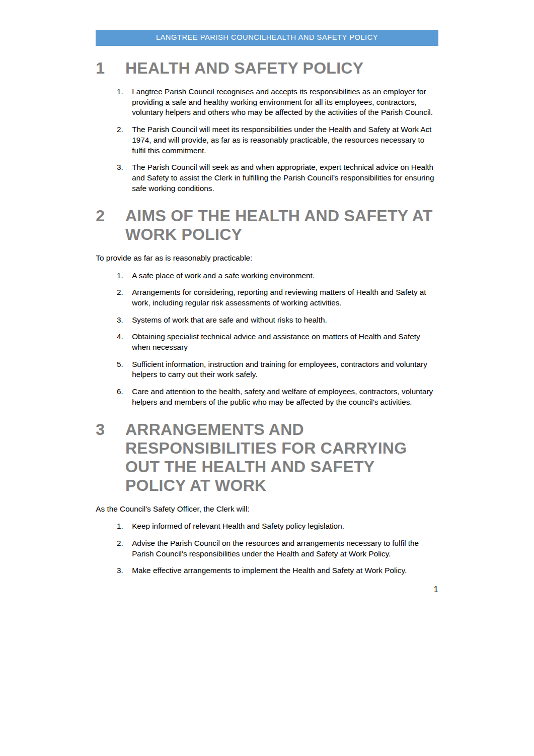LANGTREE PARISH COUNCILHEALTH AND SAFETY POLICY
1
HEALTH AND SAFETY POLICY
Langtree Parish Council recognises and accepts its responsibilities as an employer for providing a safe and healthy working environment for all its employees, contractors, voluntary helpers and others who may be affected by the activities of the Parish Council.
The Parish Council will meet its responsibilities under the Health and Safety at Work Act 1974, and will provide, as far as is reasonably practicable, the resources necessary to fulfil this commitment.
The Parish Council will seek as and when appropriate, expert technical advice on Health and Safety to assist the Clerk in fulfilling the Parish Council’s responsibilities for ensuring safe working conditions.
2
AIMS OF THE HEALTH AND SAFETY AT WORK POLICY
To provide as far as is reasonably practicable:
A safe place of work and a safe working environment.
Arrangements for considering, reporting and reviewing matters of Health and Safety at work, including regular risk assessments of working activities.
Systems of work that are safe and without risks to health.
Obtaining specialist technical advice and assistance on matters of Health and Safety when necessary
Sufficient information, instruction and training for employees, contractors and voluntary helpers to carry out their work safely.
Care and attention to the health, safety and welfare of employees, contractors, voluntary helpers and members of the public who may be affected by the council's activities.
3
ARRANGEMENTS AND RESPONSIBILITIES FOR CARRYING OUT THE HEALTH AND SAFETY POLICY AT WORK
As the Council's Safety Officer, the Clerk will:
Keep informed of relevant Health and Safety policy legislation.
Advise the Parish Council on the resources and arrangements necessary to fulfil the Parish Council's responsibilities under the Health and Safety at Work Policy.
Make effective arrangements to implement the Health and Safety at Work Policy.
1